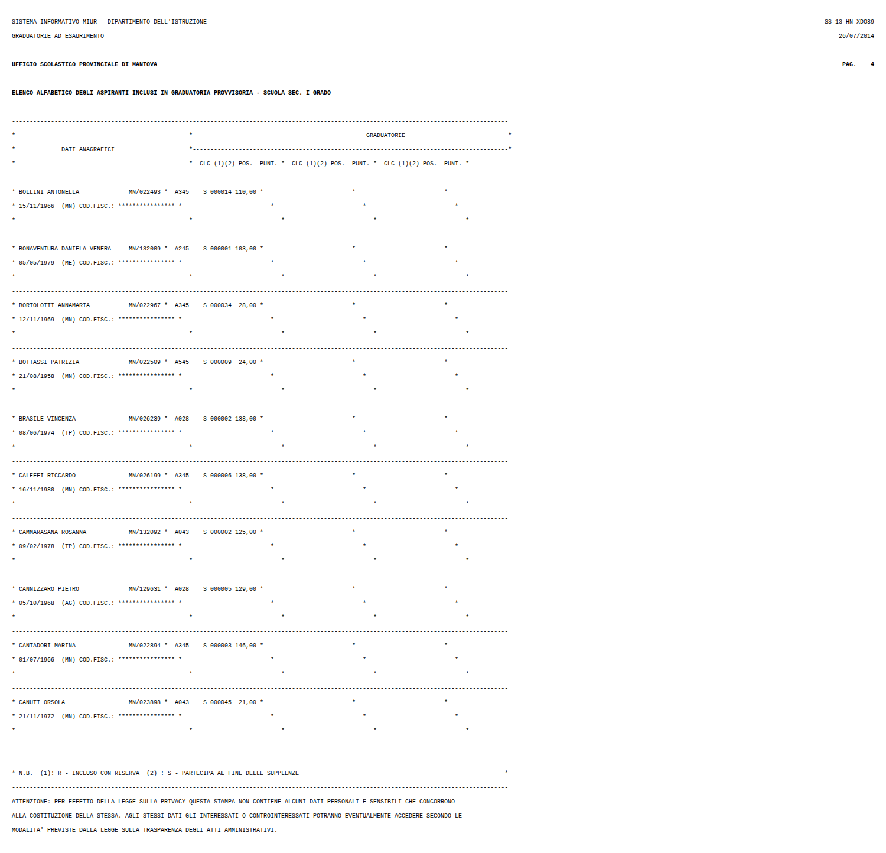SISTEMA INFORMATIVO MIUR - DIPARTIMENTO DELL'ISTRUZIONE SS-13-HN-XDO89
GRADUATORIE AD ESAURIMENTO 26/07/2014
UFFICIO SCOLASTICO PROVINCIALE DI MANTOVA PAG. 4
ELENCO ALFABETICO DEGLI ASPIRANTI INCLUSI IN GRADUATORIA PROVVISORIA - SCUOLA SEC. I GRADO
--------------------------------------------------------------------------------------------------------------------------------------------
* * GRADUATORIE *
* DATI ANAGRAFICI *-----------------------------------------------------------------------------------------*
* * CLC (1)(2) POS. PUNT. * CLC (1)(2) POS. PUNT. * CLC (1)(2) POS. PUNT. *
--------------------------------------------------------------------------------------------------------------------------------------------
* BOLLINI ANTONELLA MN/022493 * A345 S 000014 110,00 * * *
* 15/11/1966 (MN) COD.FISC.: **************** * * * *
* * * * *
--------------------------------------------------------------------------------------------------------------------------------------------
* BONAVENTURA DANIELA VENERA MN/132089 * A245 S 000001 103,00 * * *
* 05/05/1979 (ME) COD.FISC.: **************** * * * *
* * * * *
--------------------------------------------------------------------------------------------------------------------------------------------
* BORTOLOTTI ANNAMARIA MN/022967 * A345 S 000034 28,00 * * *
* 12/11/1969 (MN) COD.FISC.: **************** * * * *
* * * * *
--------------------------------------------------------------------------------------------------------------------------------------------
* BOTTASSI PATRIZIA MN/022509 * A545 S 000009 24,00 * * *
* 21/08/1958 (MN) COD.FISC.: **************** * * * *
* * * * *
--------------------------------------------------------------------------------------------------------------------------------------------
* BRASILE VINCENZA MN/026239 * A028 S 000002 138,00 * * *
* 08/06/1974 (TP) COD.FISC.: **************** * * * *
* * * * *
--------------------------------------------------------------------------------------------------------------------------------------------
* CALEFFI RICCARDO MN/026199 * A345 S 000006 138,00 * * *
* 16/11/1980 (MN) COD.FISC.: **************** * * * *
* * * * *
--------------------------------------------------------------------------------------------------------------------------------------------
* CAMMARASANA ROSANNA MN/132092 * A043 S 000002 125,00 * * *
* 09/02/1978 (TP) COD.FISC.: **************** * * * *
* * * * *
--------------------------------------------------------------------------------------------------------------------------------------------
* CANNIZZARO PIETRO MN/129631 * A028 S 000005 129,00 * * *
* 05/10/1968 (AG) COD.FISC.: **************** * * * *
* * * * *
--------------------------------------------------------------------------------------------------------------------------------------------
* CANTADORI MARINA MN/022894 * A345 S 000003 146,00 * * *
* 01/07/1966 (MN) COD.FISC.: **************** * * * *
* * * * *
--------------------------------------------------------------------------------------------------------------------------------------------
* CANUTI ORSOLA MN/023898 * A043 S 000045 21,00 * * *
* 21/11/1972 (MN) COD.FISC.: **************** * * * *
* * * * *
--------------------------------------------------------------------------------------------------------------------------------------------
* N.B. (1): R - INCLUSO CON RISERVA (2) : S - PARTECIPA AL FINE DELLE SUPPLENZE *
--------------------------------------------------------------------------------------------------------------------------------------------
ATTENZIONE: PER EFFETTO DELLA LEGGE SULLA PRIVACY QUESTA STAMPA NON CONTIENE ALCUNI DATI PERSONALI E SENSIBILI CHE CONCORRONO
ALLA COSTITUZIONE DELLA STESSA. AGLI STESSI DATI GLI INTERESSATI O CONTROINTERESSATI POTRANNO EVENTUALMENTE ACCEDERE SECONDO LE
MODALITA' PREVISTE DALLA LEGGE SULLA TRASPARENZA DEGLI ATTI AMMINISTRATIVI.